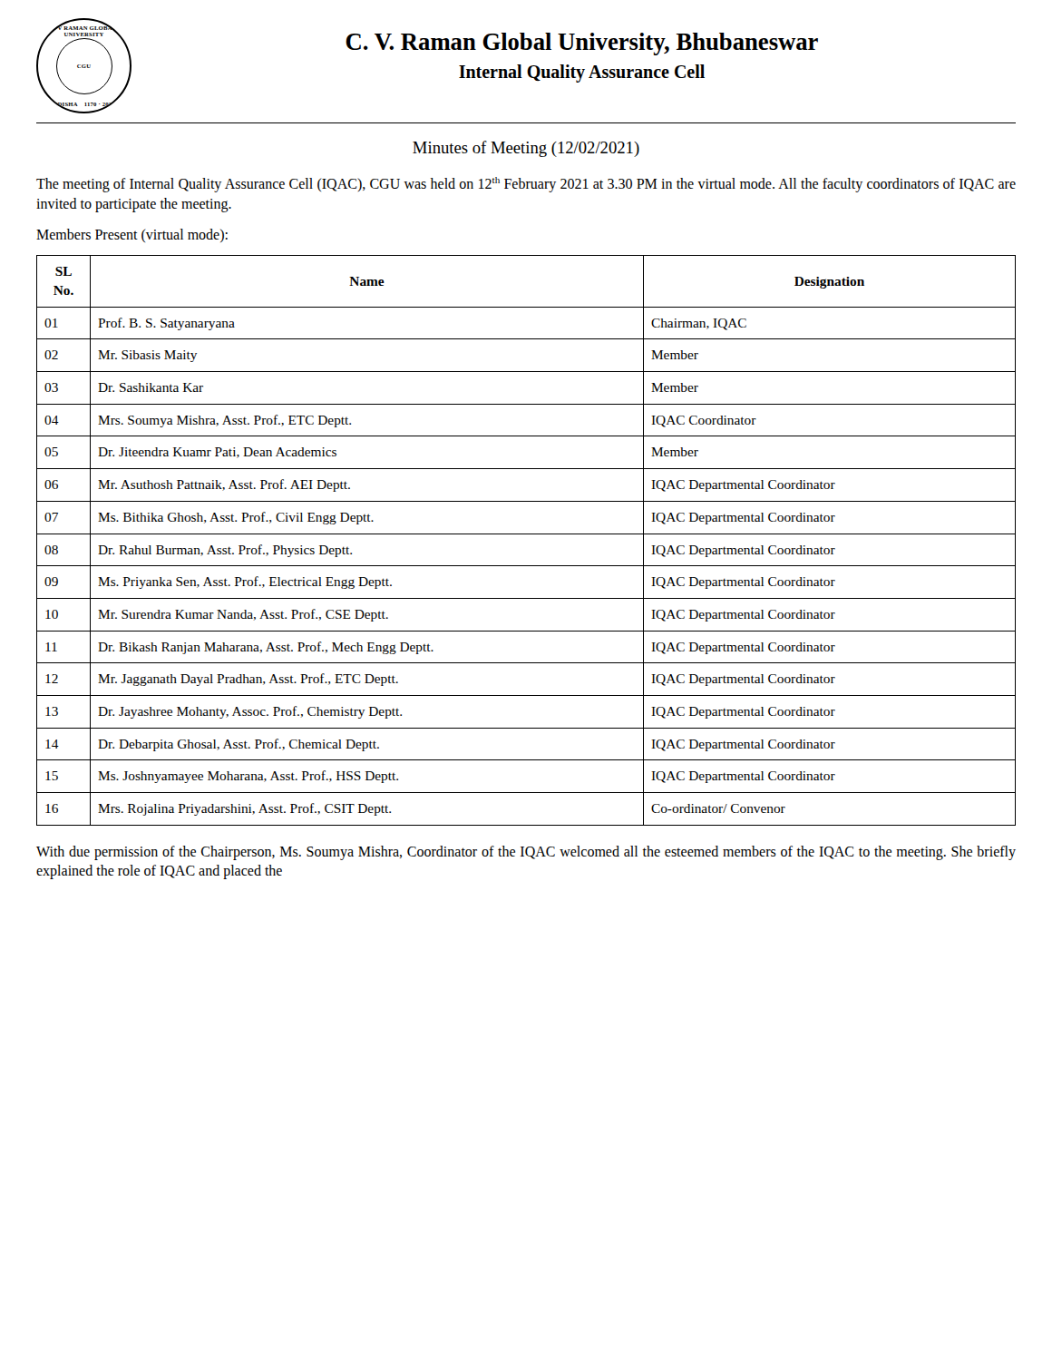C V RAMAN GLOBAL UNIVERSITY
CGU
ODISHA 1170 · 2021
C. V. Raman Global University, Bhubaneswar
Internal Quality Assurance Cell
Minutes of Meeting (12/02/2021)
The meeting of Internal Quality Assurance Cell (IQAC), CGU was held on 12th February 2021 at 3.30 PM in the virtual mode. All the faculty coordinators of IQAC are invited to participate the meeting.
Members Present (virtual mode):
| SL No. | Name | Designation |
| --- | --- | --- |
| 01 | Prof. B. S. Satyanaryana | Chairman, IQAC |
| 02 | Mr. Sibasis Maity | Member |
| 03 | Dr. Sashikanta Kar | Member |
| 04 | Mrs. Soumya Mishra, Asst. Prof., ETC Deptt. | IQAC Coordinator |
| 05 | Dr. Jiteendra Kuamr Pati, Dean Academics | Member |
| 06 | Mr. Asuthosh Pattnaik, Asst. Prof. AEI Deptt. | IQAC Departmental Coordinator |
| 07 | Ms. Bithika Ghosh, Asst. Prof., Civil Engg Deptt. | IQAC Departmental Coordinator |
| 08 | Dr. Rahul Burman, Asst. Prof., Physics Deptt. | IQAC Departmental Coordinator |
| 09 | Ms. Priyanka Sen, Asst. Prof., Electrical Engg Deptt. | IQAC Departmental Coordinator |
| 10 | Mr. Surendra Kumar Nanda, Asst. Prof., CSE Deptt. | IQAC Departmental Coordinator |
| 11 | Dr. Bikash Ranjan Maharana, Asst. Prof., Mech Engg Deptt. | IQAC Departmental Coordinator |
| 12 | Mr. Jagganath Dayal Pradhan, Asst. Prof., ETC Deptt. | IQAC Departmental Coordinator |
| 13 | Dr. Jayashree Mohanty, Assoc. Prof., Chemistry Deptt. | IQAC Departmental Coordinator |
| 14 | Dr. Debarpita Ghosal, Asst. Prof., Chemical Deptt. | IQAC Departmental Coordinator |
| 15 | Ms. Joshnyamayee Moharana, Asst. Prof., HSS Deptt. | IQAC Departmental Coordinator |
| 16 | Mrs. Rojalina Priyadarshini, Asst. Prof., CSIT Deptt. | Co-ordinator/ Convenor |
With due permission of the Chairperson, Ms. Soumya Mishra, Coordinator of the IQAC welcomed all the esteemed members of the IQAC to the meeting. She briefly explained the role of IQAC and placed the